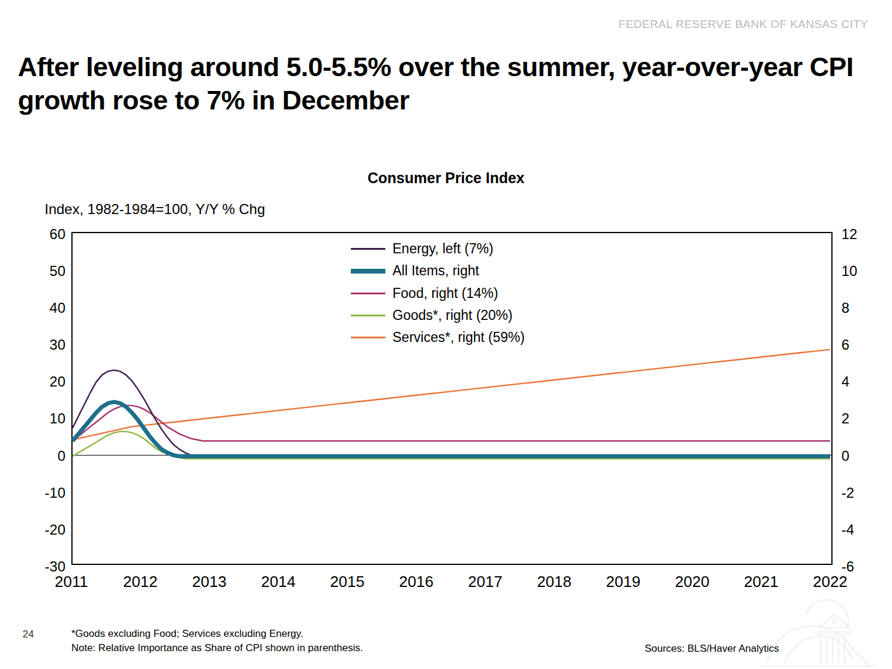FEDERAL RESERVE BANK OF KANSAS CITY
After leveling around 5.0-5.5% over the summer, year-over-year CPI growth rose to 7% in December
Consumer Price Index
Index, 1982-1984=100, Y/Y % Chg
60
50
40
30
20
10
0
-10
-20
-30
12
10
8
6
4
2
0
-2
-4
-6
2011
2012
2013
2014
2015
2016
2017
2018
2019
2020
2021
2022
Energy, left (7%)
All Items, right
Food, right (14%)
Goods*, right (20%)
Services*, right (59%)
24
*Goods excluding Food; Services excluding Energy.
Note: Relative Importance as Share of CPI shown in parenthesis.
Sources: BLS/Haver Analytics